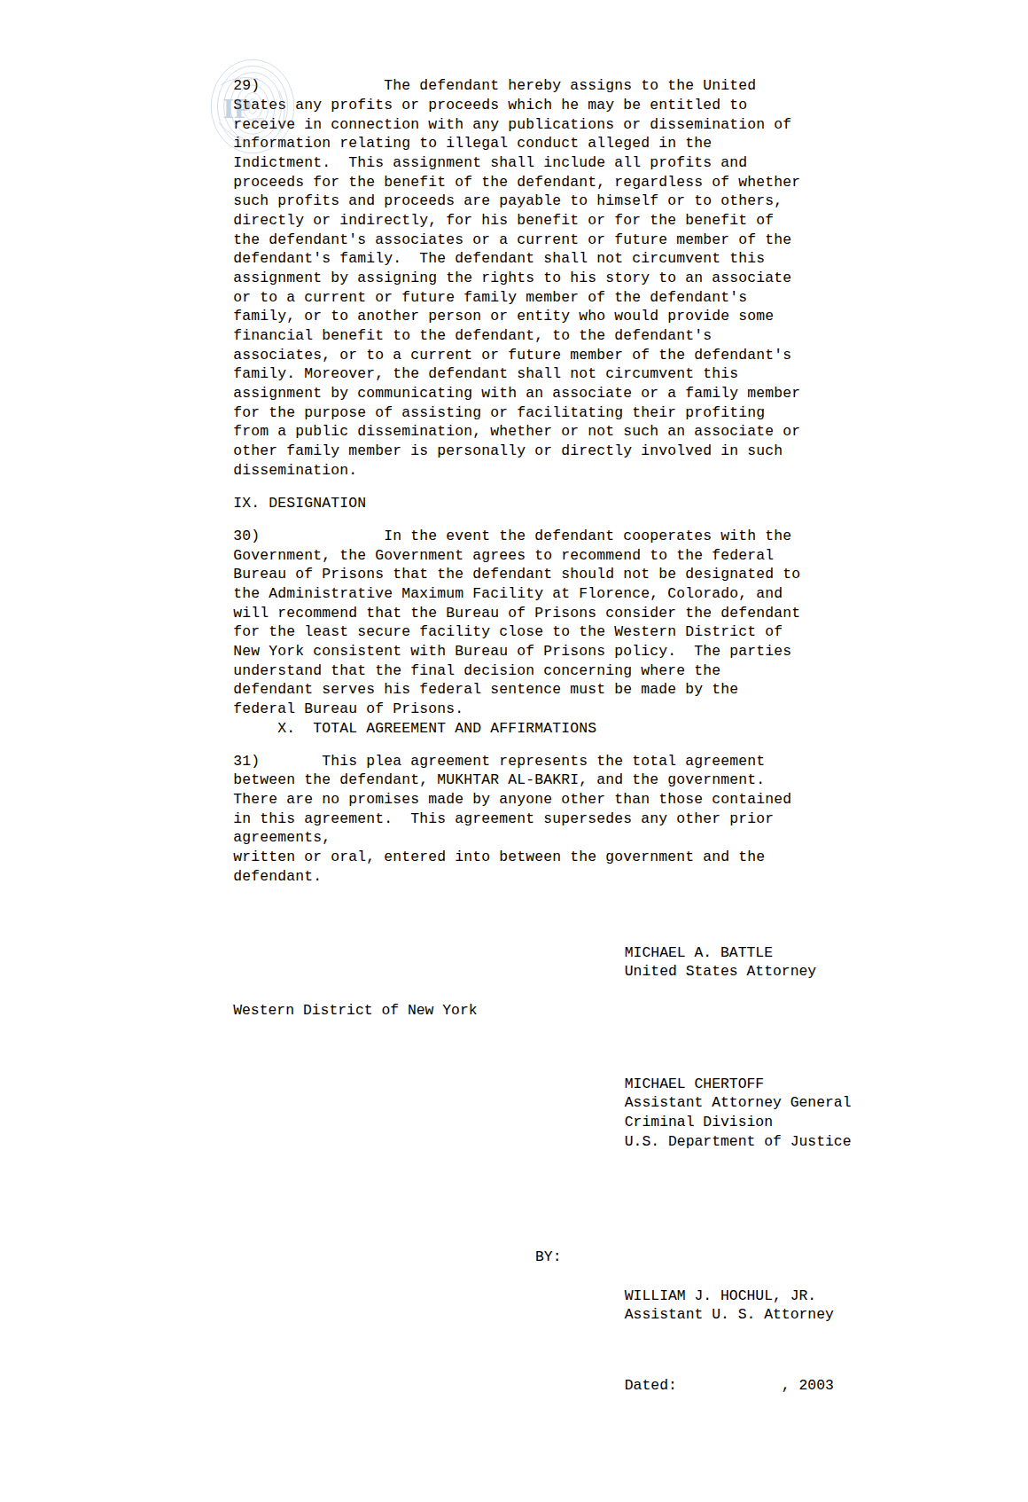IP .com
29) The defendant hereby assigns to the United States any profits or proceeds which he may be entitled to receive in connection with any publications or dissemination of information relating to illegal conduct alleged in the Indictment. This assignment shall include all profits and proceeds for the benefit of the defendant, regardless of whether such profits and proceeds are payable to himself or to others, directly or indirectly, for his benefit or for the benefit of the defendant's associates or a current or future member of the defendant's family. The defendant shall not circumvent this assignment by assigning the rights to his story to an associate or to a current or future family member of the defendant's family, or to another person or entity who would provide some financial benefit to the defendant, to the defendant's associates, or to a current or future member of the defendant's family. Moreover, the defendant shall not circumvent this assignment by communicating with an associate or a family member for the purpose of assisting or facilitating their profiting from a public dissemination, whether or not such an associate or other family member is personally or directly involved in such dissemination.
IX. DESIGNATION
30) In the event the defendant cooperates with the Government, the Government agrees to recommend to the federal Bureau of Prisons that the defendant should not be designated to the Administrative Maximum Facility at Florence, Colorado, and will recommend that the Bureau of Prisons consider the defendant for the least secure facility close to the Western District of New York consistent with Bureau of Prisons policy. The parties understand that the final decision concerning where the defendant serves his federal sentence must be made by the federal Bureau of Prisons. X. TOTAL AGREEMENT AND AFFIRMATIONS
31) This plea agreement represents the total agreement between the defendant, MUKHTAR AL-BAKRI, and the government. There are no promises made by anyone other than those contained in this agreement. This agreement supersedes any other prior agreements, written or oral, entered into between the government and the defendant.
MICHAEL A. BATTLE United States Attorney
Western District of New York
MICHAEL CHERTOFF Assistant Attorney General Criminal Division U.S. Department of Justice
BY:
WILLIAM J. HOCHUL, JR. Assistant U. S. Attorney
Dated: , 2003